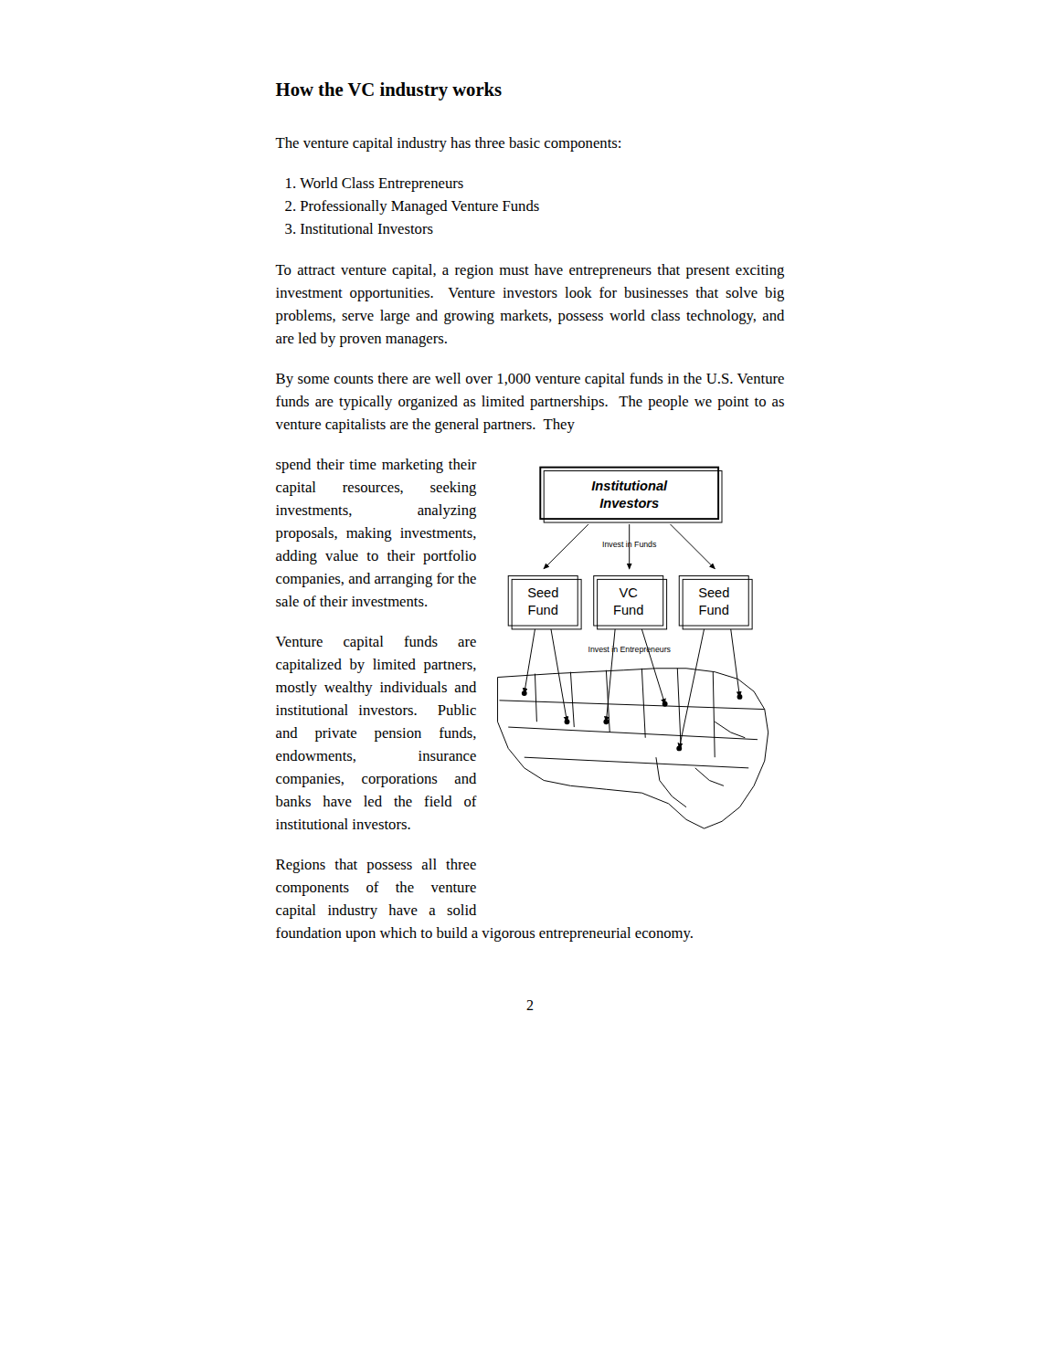How the VC industry works
The venture capital industry has three basic components:
World Class Entrepreneurs
Professionally Managed Venture Funds
Institutional Investors
To attract venture capital, a region must have entrepreneurs that present exciting investment opportunities. Venture investors look for businesses that solve big problems, serve large and growing markets, possess world class technology, and are led by proven managers.
By some counts there are well over 1,000 venture capital funds in the U.S. Venture funds are typically organized as limited partnerships. The people we point to as venture capitalists are the general partners. They
Institutional Investors Invest in Funds Seed Fund VC Fund Seed Fund Invest in Entrepreneurs
spend their time marketing their capital resources, seeking investments, analyzing proposals, making investments, adding value to their portfolio companies, and arranging for the sale of their investments.
Venture capital funds are capitalized by limited partners, mostly wealthy individuals and institutional investors. Public and private pension funds, endowments, insurance companies, corporations and banks have led the field of institutional investors.
Regions that possess all three components of the venture capital industry have a solid foundation upon which to build a vigorous entrepreneurial economy.
2